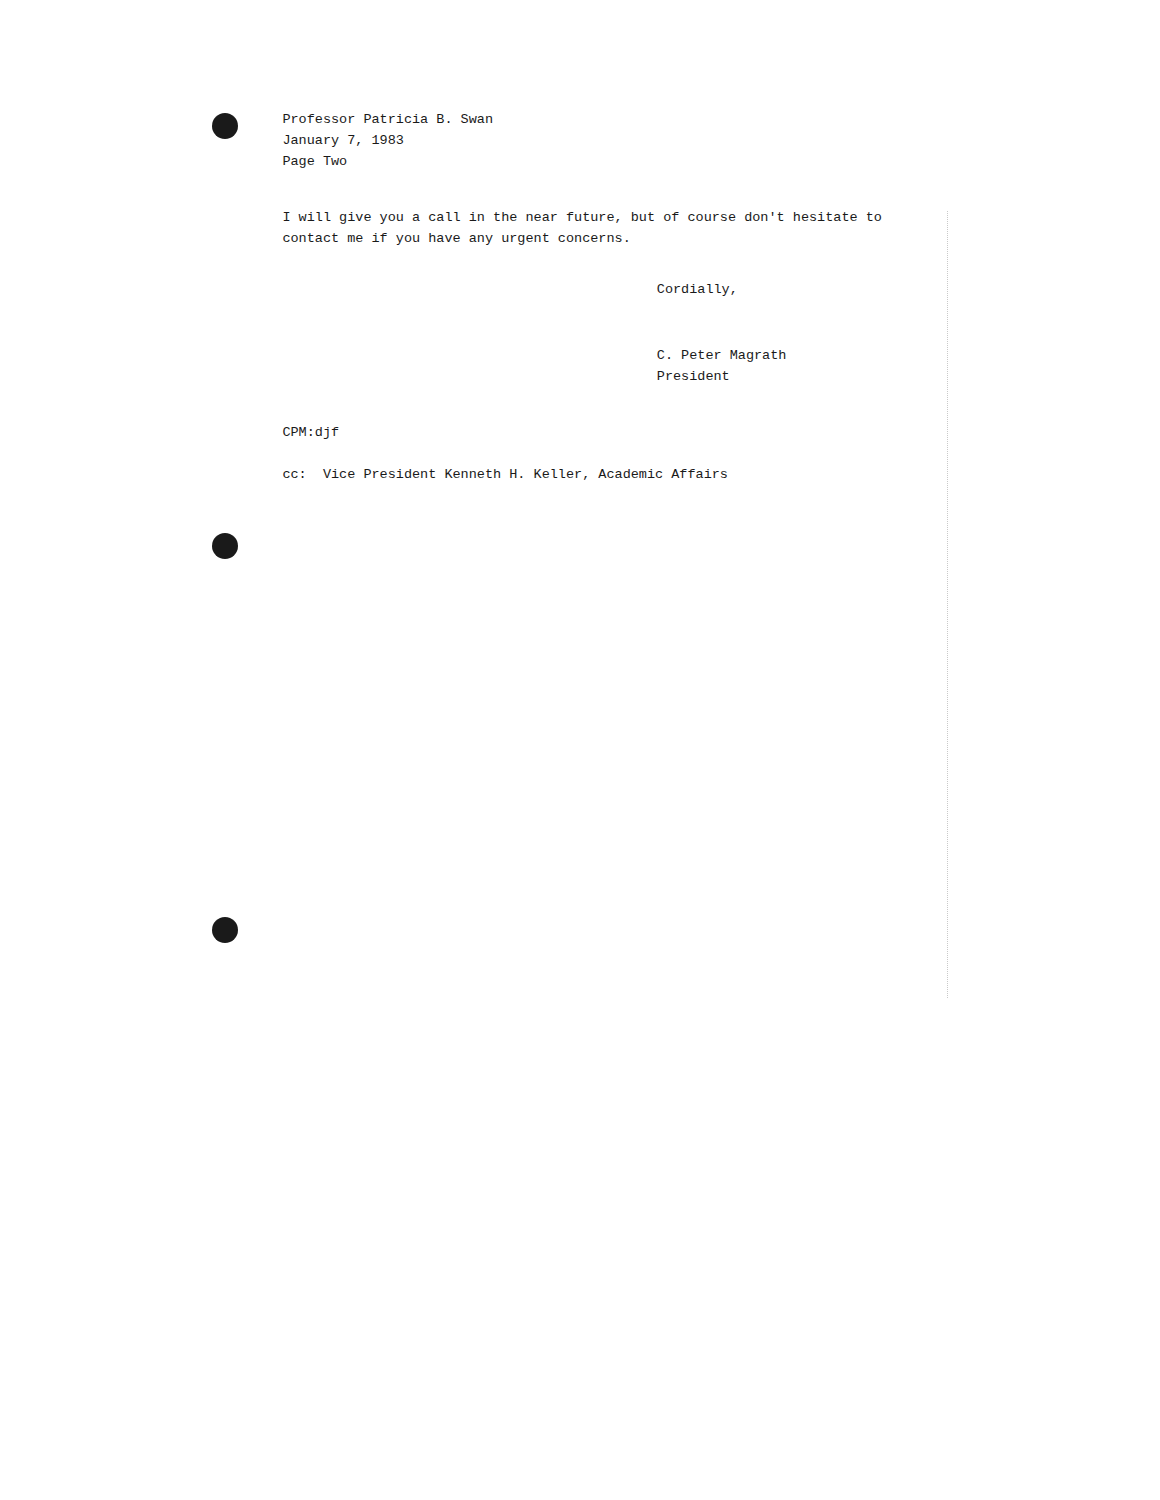Professor Patricia B. Swan
January 7, 1983
Page Two
I will give you a call in the near future, but of course don't hesitate to contact me if you have any urgent concerns.
Cordially,
  
C. Peter Magrath
President
CPM:djf
cc: Vice President Kenneth H. Keller, Academic Affairs